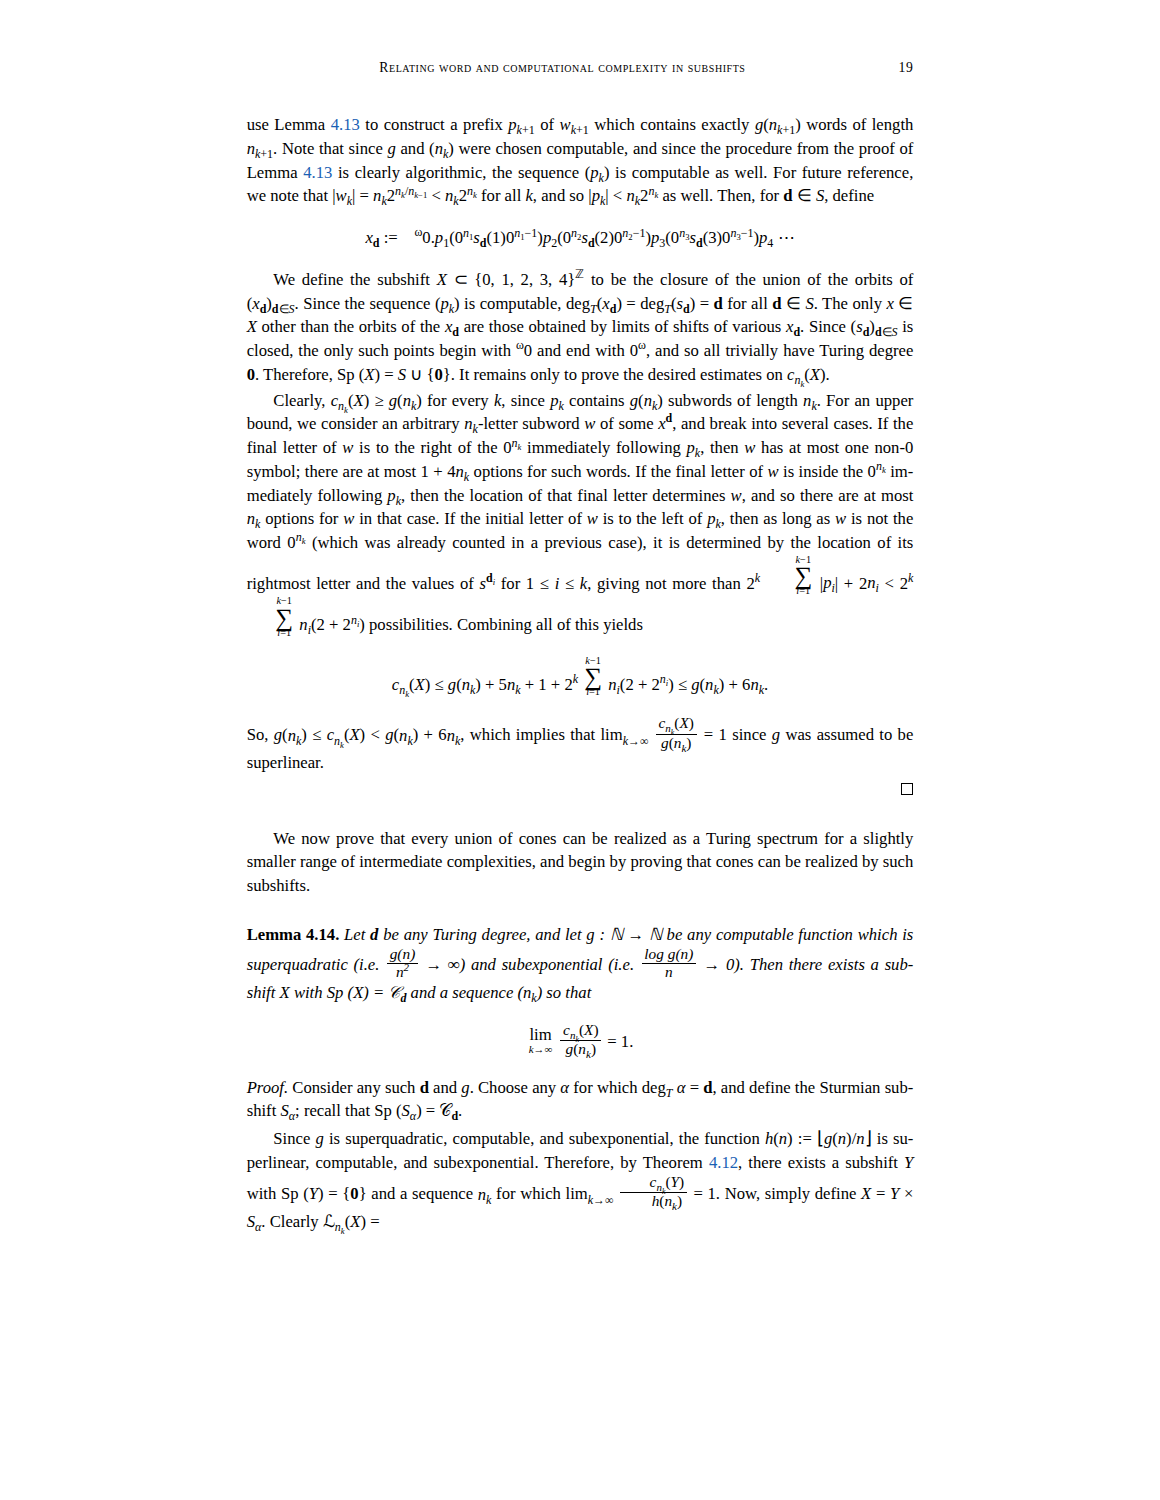Relating word and computational complexity in subshifts 19
use Lemma 4.13 to construct a prefix pk+1 of wk+1 which contains exactly g(nk+1) words of length nk+1. Note that since g and (nk) were chosen computable, and since the procedure from the proof of Lemma 4.13 is clearly algorithmic, the sequence (pk) is computable as well. For future reference, we note that |wk| = nk2nk/nk−1 < nk2nk for all k, and so |pk| < nk2nk as well. Then, for d ∈ S, define
xd := ω0.p1(0n1sd(1)0n1−1)p2(0n2sd(2)0n2−1)p3(0n3sd(3)0n3−1)p4 ⋯
We define the subshift X ⊂ {0, 1, 2, 3, 4}ℤ to be the closure of the union of the orbits of (xd)d∈S. Since the sequence (pk) is computable, degT(xd) = degT(sd) = d for all d ∈ S. The only x ∈ X other than the orbits of the xd are those obtained by limits of shifts of various xd. Since (sd)d∈S is closed, the only such points begin with ω0 and end with 0ω, and so all trivially have Turing degree 0. Therefore, Sp (X) = S ∪ {0}. It remains only to prove the desired estimates on cnk(X).
Clearly, cnk(X) ≥ g(nk) for every k, since pk contains g(nk) subwords of length nk. For an upper bound, we consider an arbitrary nk-letter subword w of some xd, and break into several cases. If the final letter of w is to the right of the 0nk immediately following pk, then w has at most one non-0 symbol; there are at most 1 + 4nk options for such words. If the final letter of w is inside the 0nk immediately following pk, then the location of that final letter determines w, and so there are at most nk options for w in that case. If the initial letter of w is to the left of pk, then as long as w is not the word 0nk (which was already counted in a previous case), it is determined by the location of its rightmost letter and the values of sdi for 1 ≤ i ≤ k, giving not more than 2k k−1∑i=1 |pi| + 2ni < 2k k−1∑i=1 ni(2 + 2ni) possibilities. Combining all of this yields
cnk(X) ≤ g(nk) + 5nk + 1 + 2k k−1∑i=1 ni(2 + 2ni) ≤ g(nk) + 6nk.
So, g(nk) ≤ cnk(X) < g(nk) + 6nk, which implies that limk→∞ cnk(X) g(nk) = 1 since g was assumed to be superlinear.
We now prove that every union of cones can be realized as a Turing spectrum for a slightly smaller range of intermediate complexities, and begin by proving that cones can be realized by such subshifts.
Lemma 4.14. Let d be any Turing degree, and let g : ℕ → ℕ be any computable function which is superquadratic (i.e. g(n) n2 → ∞) and subexponential (i.e. log g(n) n → 0). Then there exists a subshift X with Sp (X) = 𝒞d and a sequence (nk) so that
lim k→∞ cnk(X) g(nk) = 1.
Proof. Consider any such d and g. Choose any α for which degT α = d, and define the Sturmian subshift Sα; recall that Sp (Sα) = 𝒞d.
Since g is superquadratic, computable, and subexponential, the function h(n) := ⌊g(n)/n⌋ is superlinear, computable, and subexponential. Therefore, by Theorem 4.12, there exists a subshift Y with Sp (Y) = {0} and a sequence nk for which limk→∞ cnk(Y) h(nk) = 1. Now, simply define X = Y × Sα. Clearly ℒnk(X) =